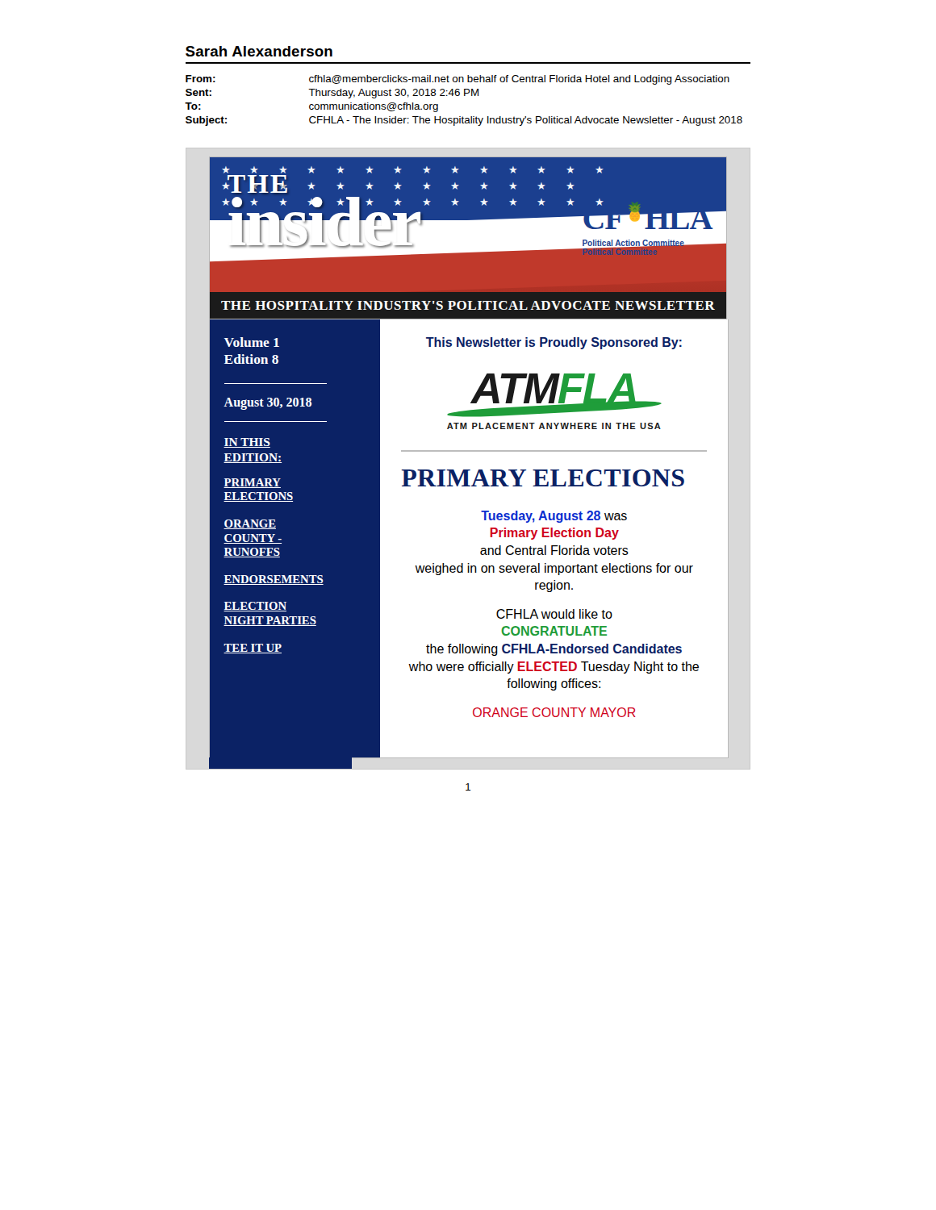Sarah Alexanderson
| From: | cfhla@memberclicks-mail.net on behalf of Central Florida Hotel and Lodging Association |
| Sent: | Thursday, August 30, 2018 2:46 PM |
| To: | communications@cfhla.org |
| Subject: | CFHLA - The Insider: The Hospitality Industry's Political Advocate Newsletter - August 2018 |
★ ★ ★ ★ ★ ★ ★ ★ ★ ★ ★ ★ ★ ★
★ ★ ★ ★ ★ ★ ★ ★ ★ ★ ★ ★ ★
★ ★ ★ ★ ★ ★ ★ ★ ★ ★ ★ ★ ★ ★
THE insider
CF🍍HLA
Political Action Committee
Political Committee
THE HOSPITALITY INDUSTRY'S POLITICAL ADVOCATE NEWSLETTER
Volume 1
Edition 8
August 30, 2018
IN THIS
EDITION:
PRIMARY
ELECTIONS
ORANGE
COUNTY -
RUNOFFS
ENDORSEMENTS
ELECTION
NIGHT PARTIES
TEE IT UP
This Newsletter is Proudly Sponsored By:
ATM FLA
ATM PLACEMENT ANYWHERE IN THE USA
PRIMARY ELECTIONS
Tuesday, August 28 was
Primary Election Day
and Central Florida voters
weighed in on several important elections for our region.
CFHLA would like to
CONGRATULATE
the following CFHLA-Endorsed Candidates
who were officially ELECTED Tuesday Night to the following offices:
ORANGE COUNTY MAYOR
1